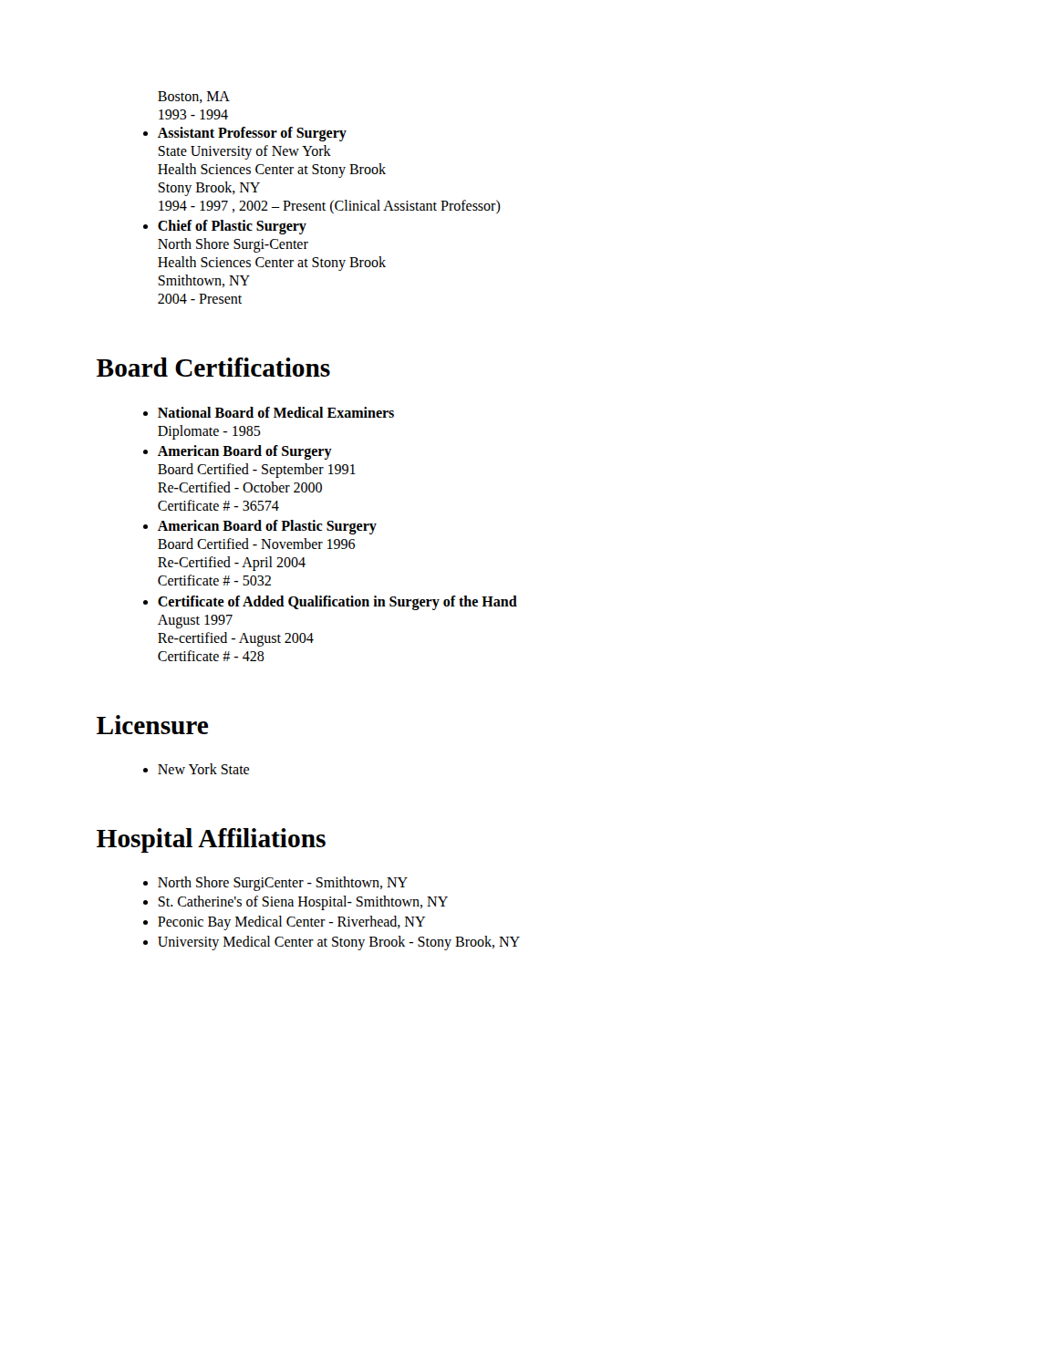Boston, MA
1993 - 1994
Assistant Professor of Surgery
State University of New York
Health Sciences Center at Stony Brook
Stony Brook, NY
1994 - 1997 , 2002 – Present (Clinical Assistant Professor)
Chief of Plastic Surgery
North Shore Surgi-Center
Health Sciences Center at Stony Brook
Smithtown, NY
2004 - Present
Board Certifications
National Board of Medical Examiners
Diplomate - 1985
American Board of Surgery
Board Certified - September 1991
Re-Certified - October 2000
Certificate # - 36574
American Board of Plastic Surgery
Board Certified - November 1996
Re-Certified - April 2004
Certificate # - 5032
Certificate of Added Qualification in Surgery of the Hand
August 1997
Re-certified - August 2004
Certificate # - 428
Licensure
New York State
Hospital Affiliations
North Shore SurgiCenter - Smithtown, NY
St. Catherine's of Siena Hospital- Smithtown, NY
Peconic Bay Medical Center - Riverhead, NY
University Medical Center at Stony Brook - Stony Brook, NY